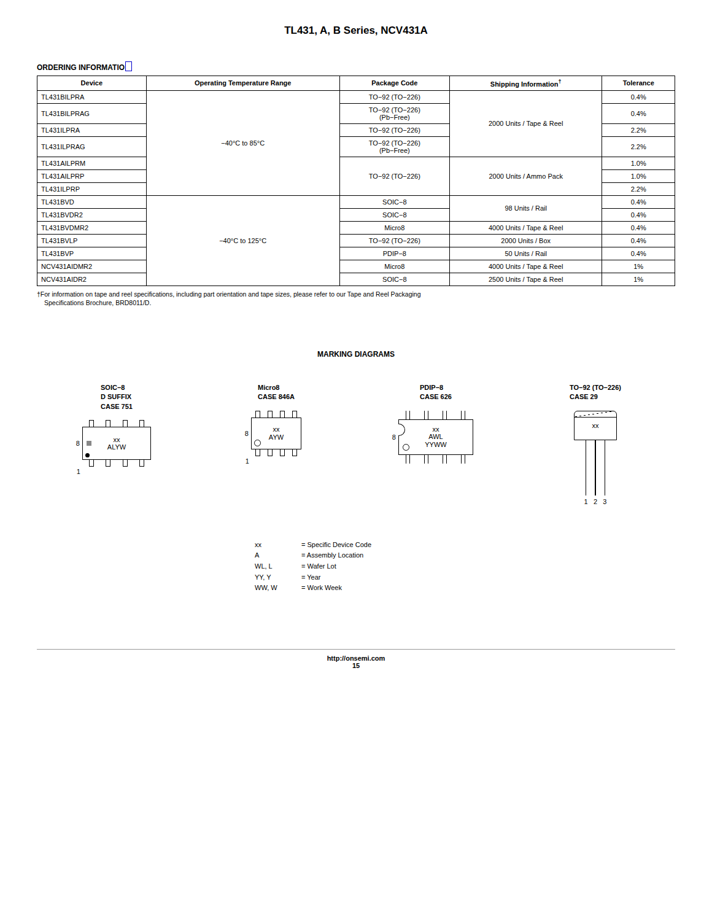TL431, A, B Series, NCV431A
ORDERING INFORMATIO
| Device | Operating Temperature Range | Package Code | Shipping Information † | Tolerance |
| --- | --- | --- | --- | --- |
| TL431BILPRA | −40°C to 85°C | TO−92 (TO−226) | 2000 Units / Tape & Reel | 0.4% |
| TL431BILPRAG | TO−92 (TO−226) (Pb−Free) | 0.4% |
| TL431ILPRA | TO−92 (TO−226) | 2.2% |
| TL431ILPRAG | TO−92 (TO−226) (Pb−Free) | 2.2% |
| TL431AILPRM | TO−92 (TO−226) | 2000 Units / Ammo Pack | 1.0% |
| TL431AILPRP | 1.0% |
| TL431ILPRP | 2.2% |
| TL431BVD | −40°C to 125°C | SOIC−8 | 98 Units / Rail | 0.4% |
| TL431BVDR2 | SOIC−8 | 0.4% |
| TL431BVDMR2 | Micro8 | 4000 Units / Tape & Reel | 0.4% |
| TL431BVLP | TO−92 (TO−226) | 2000 Units / Box | 0.4% |
| TL431BVP | PDIP−8 | 50 Units / Rail | 0.4% |
| NCV431AIDMR2 | Micro8 | 4000 Units / Tape & Reel | 1% |
| NCV431AIDR2 | SOIC−8 | 2500 Units / Tape & Reel | 1% |
†For information on tape and reel specifications, including part orientation and tape sizes, please refer to our Tape and Reel Packaging Specifications Brochure, BRD8011/D.
MARKING DIAGRAMS
SOIC−8
D SUFFIX
CASE 751
8
xx ALYW
1
Micro8
CASE 846A
8
xx AYW
1
PDIP−8
CASE 626
8
xx AWL YYWW
TO−92 (TO−226)
CASE 29
xx
123
| xx | = Specific Device Code |
| A | = Assembly Location |
| WL, L | = Wafer Lot |
| YY, Y | = Year |
| WW, W | = Work Week |
http://onsemi.com
15